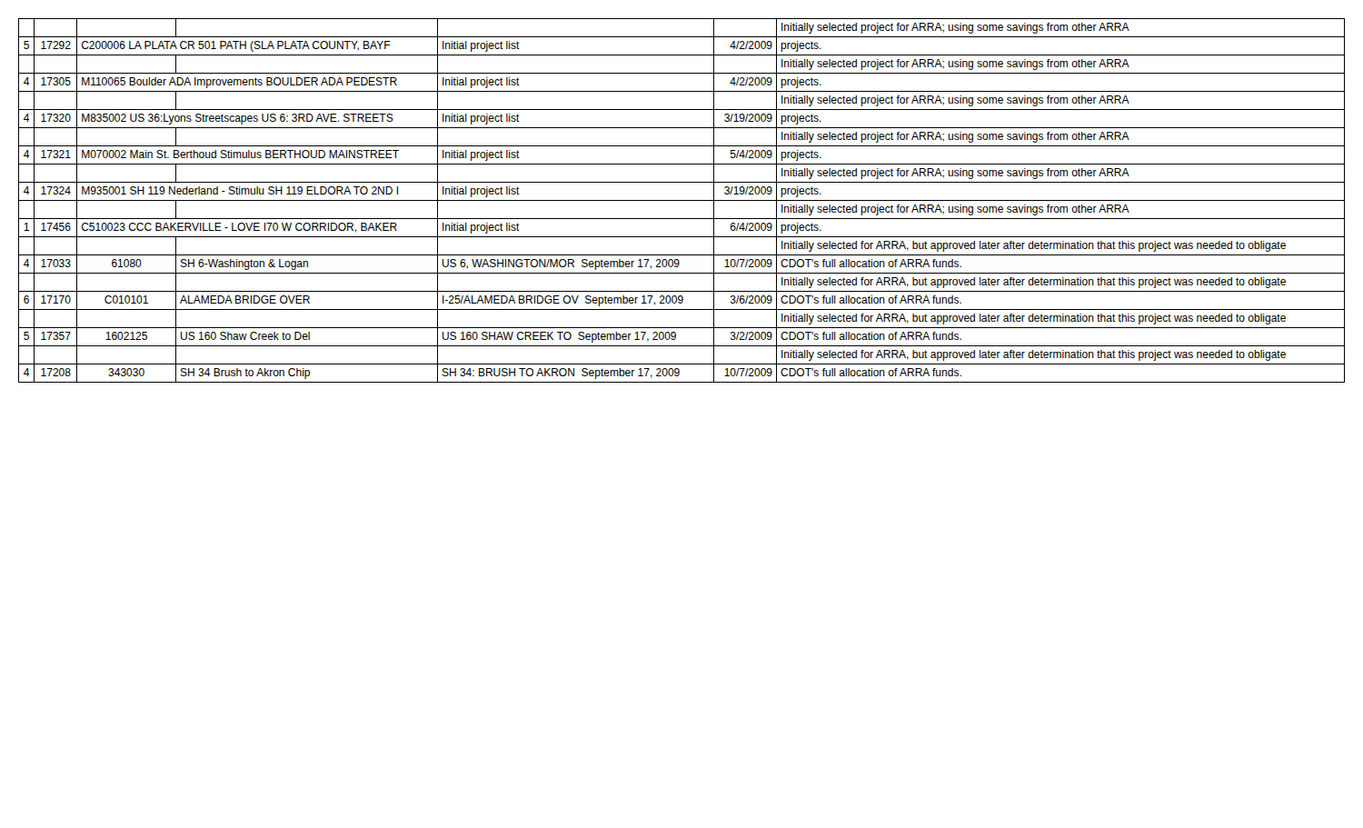| | | | | | | Initially selected project for ARRA; using some savings from other ARRA |
| 5 | 17292 | C200006 LA PLATA CR 501 PATH (SLA PLATA COUNTY, BAYF | Initial project list | 4/2/2009 | projects. |
| | | | | | | Initially selected project for ARRA; using some savings from other ARRA |
| 4 | 17305 | M110065 Boulder ADA Improvements BOULDER ADA PEDESTR | Initial project list | 4/2/2009 | projects. |
| | | | | | | Initially selected project for ARRA; using some savings from other ARRA |
| 4 | 17320 | M835002 US 36:Lyons Streetscapes US 6: 3RD AVE. STREETS | Initial project list | 3/19/2009 | projects. |
| | | | | | | Initially selected project for ARRA; using some savings from other ARRA |
| 4 | 17321 | M070002 Main St. Berthoud Stimulus BERTHOUD MAINSTREET | Initial project list | 5/4/2009 | projects. |
| | | | | | | Initially selected project for ARRA; using some savings from other ARRA |
| 4 | 17324 | M935001 SH 119 Nederland - Stimulu SH 119 ELDORA TO 2ND I | Initial project list | 3/19/2009 | projects. |
| | | | | | | Initially selected project for ARRA; using some savings from other ARRA |
| 1 | 17456 | C510023 CCC BAKERVILLE - LOVE I70 W CORRIDOR, BAKER | Initial project list | 6/4/2009 | projects. |
| | | | | | | Initially selected for ARRA, but approved later after determination that this project was needed to obligate |
| 4 | 17033 | 61080 | SH 6-Washington & Logan | US 6, WASHINGTON/MOR September 17, 2009 | 10/7/2009 | CDOT's full allocation of ARRA funds. |
| | | | | | | Initially selected for ARRA, but approved later after determination that this project was needed to obligate |
| 6 | 17170 | C010101 | ALAMEDA BRIDGE OVER | I-25/ALAMEDA BRIDGE OV September 17, 2009 | 3/6/2009 | CDOT's full allocation of ARRA funds. |
| | | | | | | Initially selected for ARRA, but approved later after determination that this project was needed to obligate |
| 5 | 17357 | 1602125 | US 160 Shaw Creek to Del | US 160 SHAW CREEK TO September 17, 2009 | 3/2/2009 | CDOT's full allocation of ARRA funds. |
| | | | | | | Initially selected for ARRA, but approved later after determination that this project was needed to obligate |
| 4 | 17208 | 343030 | SH 34 Brush to Akron Chip | SH 34: BRUSH TO AKRON September 17, 2009 | 10/7/2009 | CDOT's full allocation of ARRA funds. |